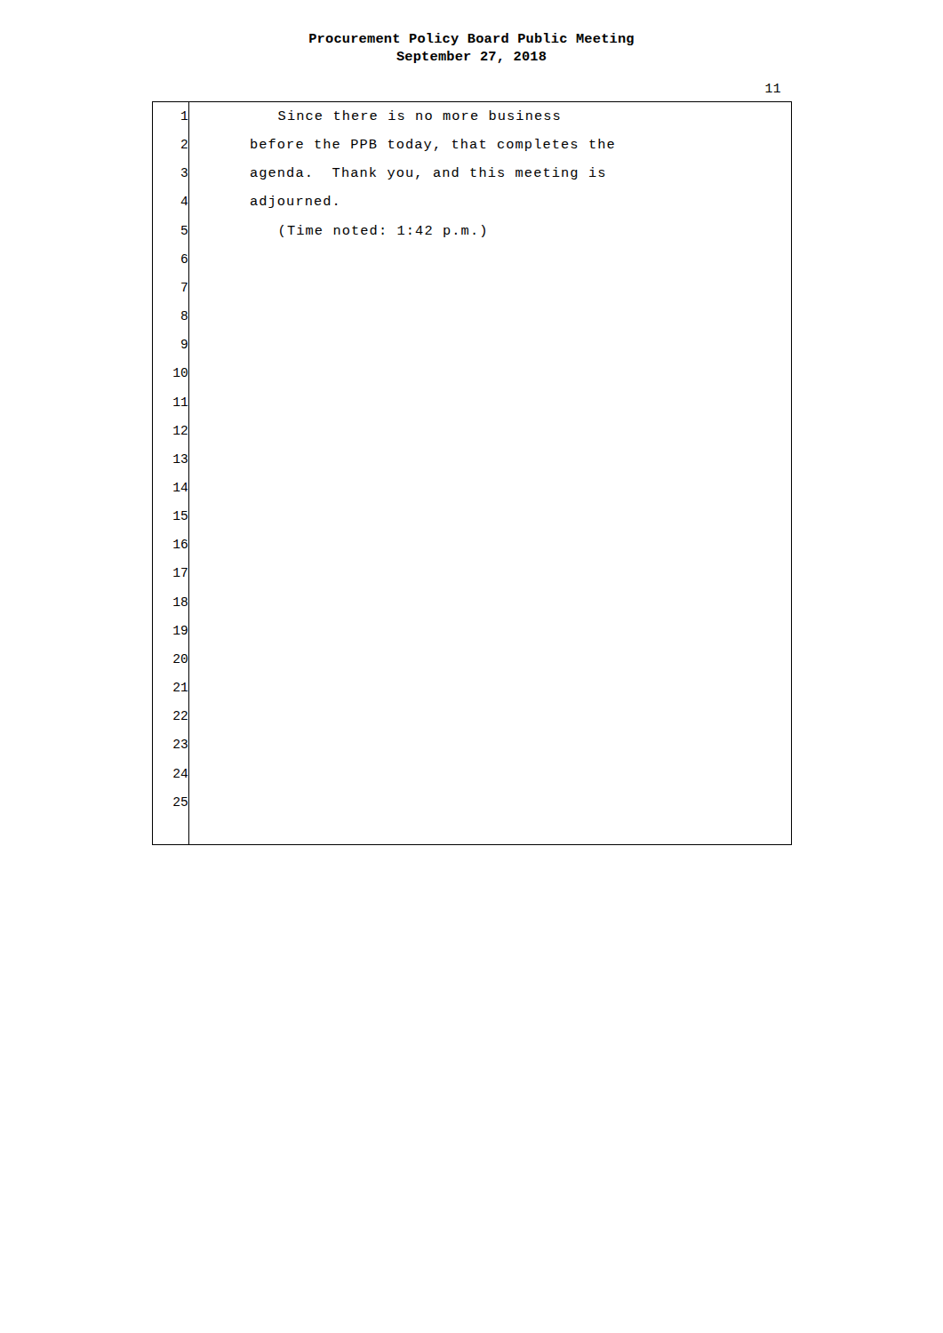Procurement Policy Board Public Meeting
September 27, 2018
11
| 1 | Since there is no more business |
| 2 | before the PPB today, that completes the |
| 3 | agenda. Thank you, and this meeting is |
| 4 | adjourned. |
| 5 | (Time noted: 1:42 p.m.) |
| 6 | |
| 7 | |
| 8 | |
| 9 | |
| 10 | |
| 11 | |
| 12 | |
| 13 | |
| 14 | |
| 15 | |
| 16 | |
| 17 | |
| 18 | |
| 19 | |
| 20 | |
| 21 | |
| 22 | |
| 23 | |
| 24 | |
| 25 | |